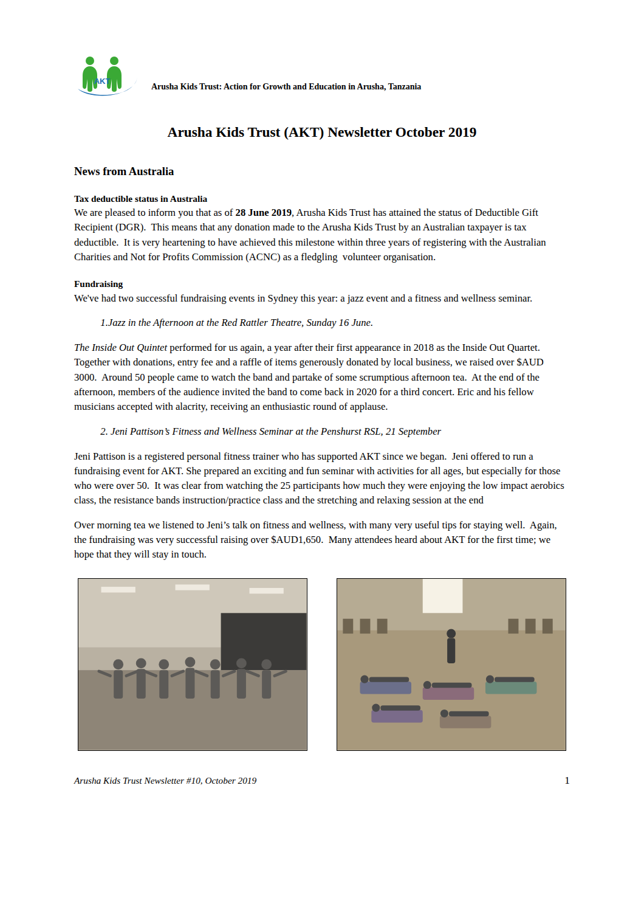AKT
Arusha Kids Trust: Action for Growth and Education in Arusha, Tanzania
Arusha Kids Trust (AKT) Newsletter October 2019
News from Australia
Tax deductible status in Australia
We are pleased to inform you that as of 28 June 2019, Arusha Kids Trust has attained the status of Deductible Gift Recipient (DGR). This means that any donation made to the Arusha Kids Trust by an Australian taxpayer is tax deductible. It is very heartening to have achieved this milestone within three years of registering with the Australian Charities and Not for Profits Commission (ACNC) as a fledgling volunteer organisation.
Fundraising
We've had two successful fundraising events in Sydney this year: a jazz event and a fitness and wellness seminar.
1.Jazz in the Afternoon at the Red Rattler Theatre, Sunday 16 June.
The Inside Out Quintet performed for us again, a year after their first appearance in 2018 as the Inside Out Quartet. Together with donations, entry fee and a raffle of items generously donated by local business, we raised over $AUD 3000. Around 50 people came to watch the band and partake of some scrumptious afternoon tea. At the end of the afternoon, members of the audience invited the band to come back in 2020 for a third concert. Eric and his fellow musicians accepted with alacrity, receiving an enthusiastic round of applause.
2. Jeni Pattison’s Fitness and Wellness Seminar at the Penshurst RSL, 21 September
Jeni Pattison is a registered personal fitness trainer who has supported AKT since we began. Jeni offered to run a fundraising event for AKT. She prepared an exciting and fun seminar with activities for all ages, but especially for those who were over 50. It was clear from watching the 25 participants how much they were enjoying the low impact aerobics class, the resistance bands instruction/practice class and the stretching and relaxing session at the end
Over morning tea we listened to Jeni’s talk on fitness and wellness, with many very useful tips for staying well. Again, the fundraising was very successful raising over $AUD1,650. Many attendees heard about AKT for the first time; we hope that they will stay in touch.
Arusha Kids Trust Newsletter #10, October 2019 1